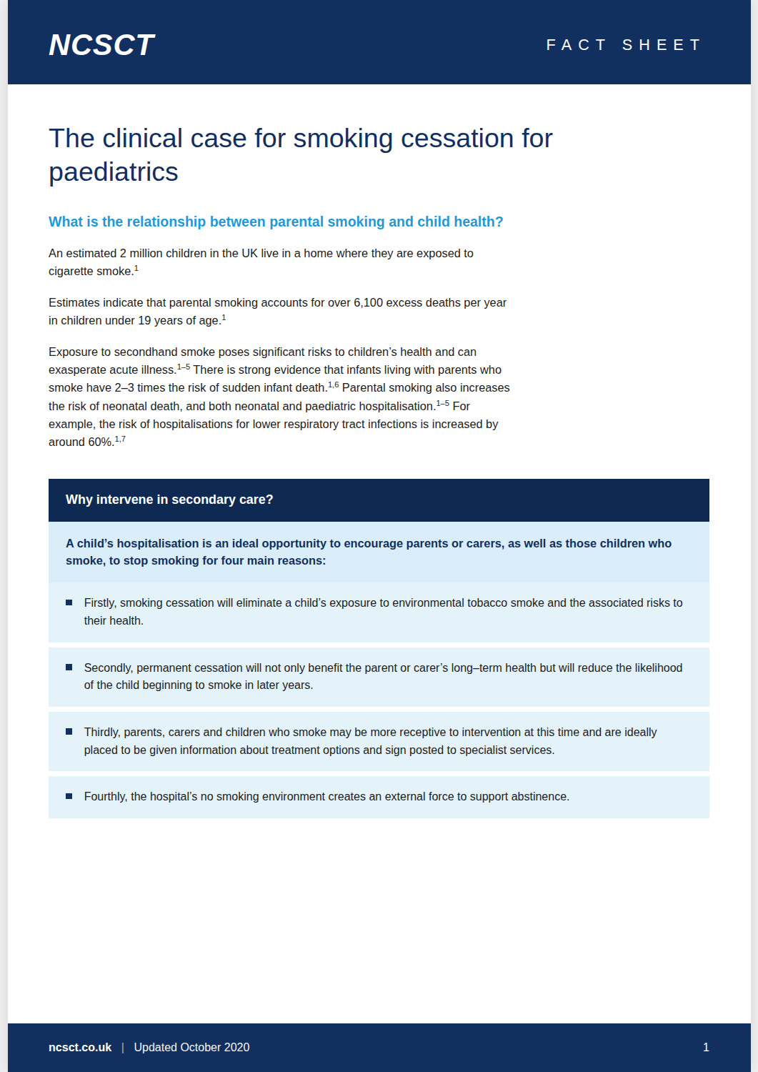NCSCT
Fact Sheet
The clinical case for smoking cessation for paediatrics
What is the relationship between parental smoking and child health?
An estimated 2 million children in the UK live in a home where they are exposed to cigarette smoke.1
Estimates indicate that parental smoking accounts for over 6,100 excess deaths per year in children under 19 years of age.1
Exposure to secondhand smoke poses significant risks to children’s health and can exasperate acute illness.1–5 There is strong evidence that infants living with parents who smoke have 2–3 times the risk of sudden infant death.1,6 Parental smoking also increases the risk of neonatal death, and both neonatal and paediatric hospitalisation.1–5 For example, the risk of hospitalisations for lower respiratory tract infections is increased by around 60%.1,7
Why intervene in secondary care?
A child’s hospitalisation is an ideal opportunity to encourage parents or carers, as well as those children who smoke, to stop smoking for four main reasons:
Firstly, smoking cessation will eliminate a child’s exposure to environmental tobacco smoke and the associated risks to their health.
Secondly, permanent cessation will not only benefit the parent or carer’s long–term health but will reduce the likelihood of the child beginning to smoke in later years.
Thirdly, parents, carers and children who smoke may be more receptive to intervention at this time and are ideally placed to be given information about treatment options and sign posted to specialist services.
Fourthly, the hospital’s no smoking environment creates an external force to support abstinence.
ncsct.co.uk | Updated October 2020
1